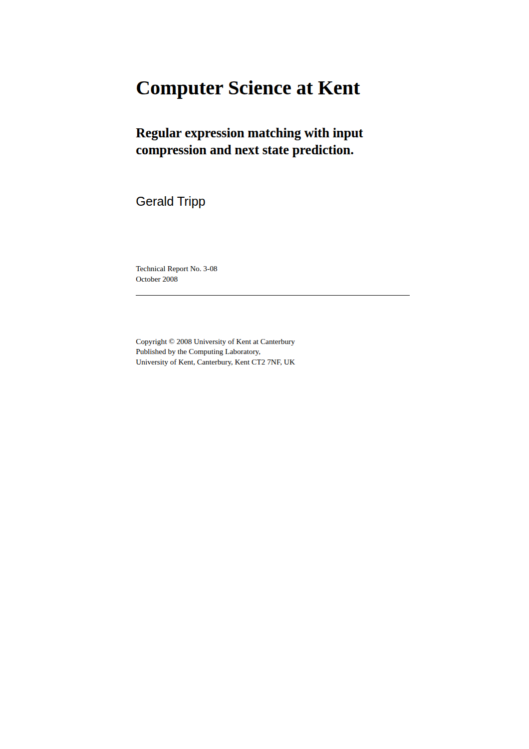Computer Science at Kent
Regular expression matching with input compression and next state prediction.
Gerald Tripp
Technical Report No. 3-08
October 2008
Copyright © 2008 University of Kent at Canterbury
Published by the Computing Laboratory,
University of Kent, Canterbury, Kent CT2 7NF, UK